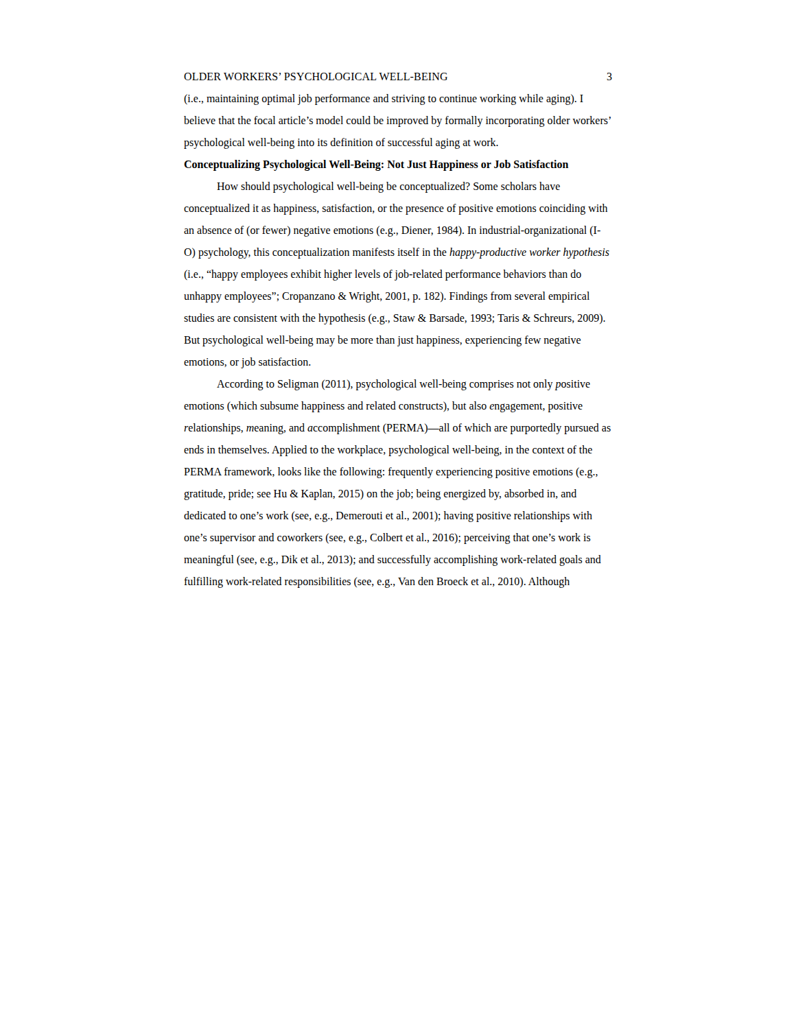Older Workers’ Psychological Well-Being 3
(i.e., maintaining optimal job performance and striving to continue working while aging). I believe that the focal article’s model could be improved by formally incorporating older workers’ psychological well-being into its definition of successful aging at work.
Conceptualizing Psychological Well-Being: Not Just Happiness or Job Satisfaction
How should psychological well-being be conceptualized? Some scholars have conceptualized it as happiness, satisfaction, or the presence of positive emotions coinciding with an absence of (or fewer) negative emotions (e.g., Diener, 1984). In industrial-organizational (I-O) psychology, this conceptualization manifests itself in the happy-productive worker hypothesis (i.e., “happy employees exhibit higher levels of job-related performance behaviors than do unhappy employees”; Cropanzano & Wright, 2001, p. 182). Findings from several empirical studies are consistent with the hypothesis (e.g., Staw & Barsade, 1993; Taris & Schreurs, 2009). But psychological well-being may be more than just happiness, experiencing few negative emotions, or job satisfaction.
According to Seligman (2011), psychological well-being comprises not only positive emotions (which subsume happiness and related constructs), but also engagement, positive relationships, meaning, and accomplishment (PERMA)—all of which are purportedly pursued as ends in themselves. Applied to the workplace, psychological well-being, in the context of the PERMA framework, looks like the following: frequently experiencing positive emotions (e.g., gratitude, pride; see Hu & Kaplan, 2015) on the job; being energized by, absorbed in, and dedicated to one’s work (see, e.g., Demerouti et al., 2001); having positive relationships with one’s supervisor and coworkers (see, e.g., Colbert et al., 2016); perceiving that one’s work is meaningful (see, e.g., Dik et al., 2013); and successfully accomplishing work-related goals and fulfilling work-related responsibilities (see, e.g., Van den Broeck et al., 2010). Although